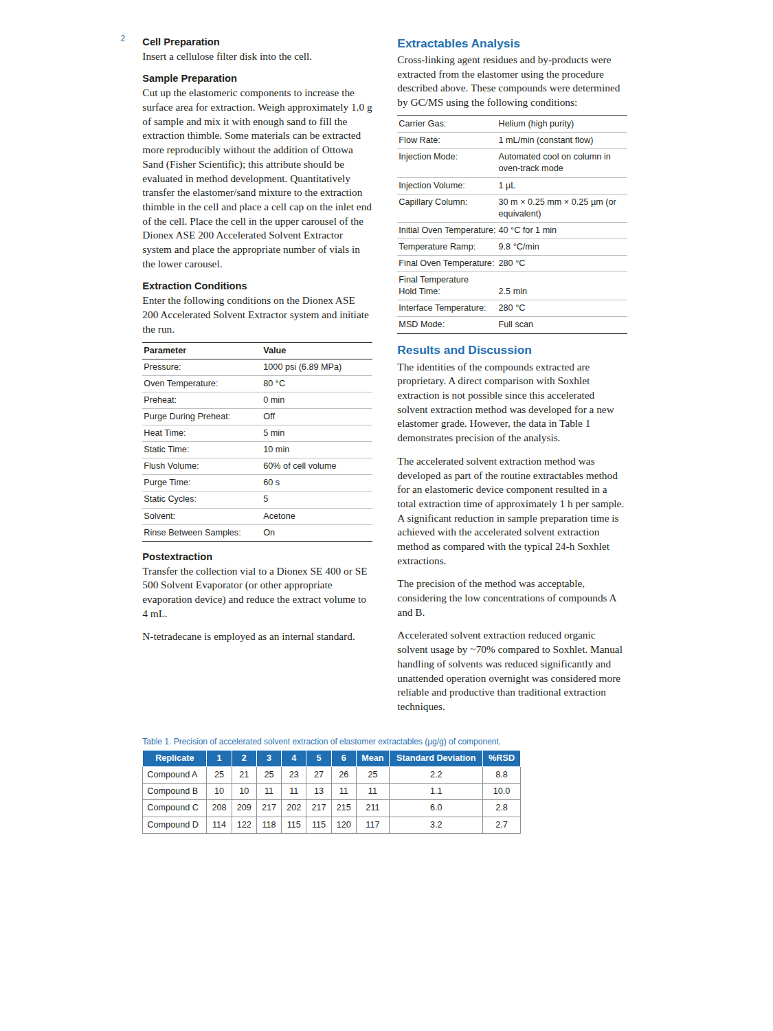2
Cell Preparation
Insert a cellulose filter disk into the cell.
Sample Preparation
Cut up the elastomeric components to increase the surface area for extraction. Weigh approximately 1.0 g of sample and mix it with enough sand to fill the extraction thimble. Some materials can be extracted more reproducibly without the addition of Ottowa Sand (Fisher Scientific); this attribute should be evaluated in method development. Quantitatively transfer the elastomer/sand mixture to the extraction thimble in the cell and place a cell cap on the inlet end of the cell. Place the cell in the upper carousel of the Dionex ASE 200 Accelerated Solvent Extractor system and place the appropriate number of vials in the lower carousel.
Extraction Conditions
Enter the following conditions on the Dionex ASE 200 Accelerated Solvent Extractor system and initiate the run.
| Parameter | Value |
| --- | --- |
| Pressure: | 1000 psi (6.89 MPa) |
| Oven Temperature: | 80 °C |
| Preheat: | 0 min |
| Purge During Preheat: | Off |
| Heat Time: | 5 min |
| Static Time: | 10 min |
| Flush Volume: | 60% of cell volume |
| Purge Time: | 60 s |
| Static Cycles: | 5 |
| Solvent: | Acetone |
| Rinse Between Samples: | On |
Postextraction
Transfer the collection vial to a Dionex SE 400 or SE 500 Solvent Evaporator (or other appropriate evaporation device) and reduce the extract volume to 4 mL.
N-tetradecane is employed as an internal standard.
Extractables Analysis
Cross-linking agent residues and by-products were extracted from the elastomer using the procedure described above. These compounds were determined by GC/MS using the following conditions:
| Carrier Gas: | Helium (high purity) |
| Flow Rate: | 1 mL/min (constant flow) |
| Injection Mode: | Automated cool on column in oven-track mode |
| Injection Volume: | 1 µL |
| Capillary Column: | 30 m × 0.25 mm × 0.25 µm (or equivalent) |
| Initial Oven Temperature: | 40 °C for 1 min |
| Temperature Ramp: | 9.8 °C/min |
| Final Oven Temperature: | 280 °C |
| Final Temperature Hold Time: | 2.5 min |
| Interface Temperature: | 280 °C |
| MSD Mode: | Full scan |
Results and Discussion
The identities of the compounds extracted are proprietary. A direct comparison with Soxhlet extraction is not possible since this accelerated solvent extraction method was developed for a new elastomer grade. However, the data in Table 1 demonstrates precision of the analysis.
The accelerated solvent extraction method was developed as part of the routine extractables method for an elastomeric device component resulted in a total extraction time of approximately 1 h per sample. A significant reduction in sample preparation time is achieved with the accelerated solvent extraction method as compared with the typical 24-h Soxhlet extractions.
The precision of the method was acceptable, considering the low concentrations of compounds A and B.
Accelerated solvent extraction reduced organic solvent usage by ~70% compared to Soxhlet. Manual handling of solvents was reduced significantly and unattended operation overnight was considered more reliable and productive than traditional extraction techniques.
Table 1. Precision of accelerated solvent extraction of elastomer extractables (µg/g) of component.
| Replicate | 1 | 2 | 3 | 4 | 5 | 6 | Mean | Standard Deviation | %RSD |
| --- | --- | --- | --- | --- | --- | --- | --- | --- | --- |
| Compound A | 25 | 21 | 25 | 23 | 27 | 26 | 25 | 2.2 | 8.8 |
| Compound B | 10 | 10 | 11 | 11 | 13 | 11 | 11 | 1.1 | 10.0 |
| Compound C | 208 | 209 | 217 | 202 | 217 | 215 | 211 | 6.0 | 2.8 |
| Compound D | 114 | 122 | 118 | 115 | 115 | 120 | 117 | 3.2 | 2.7 |